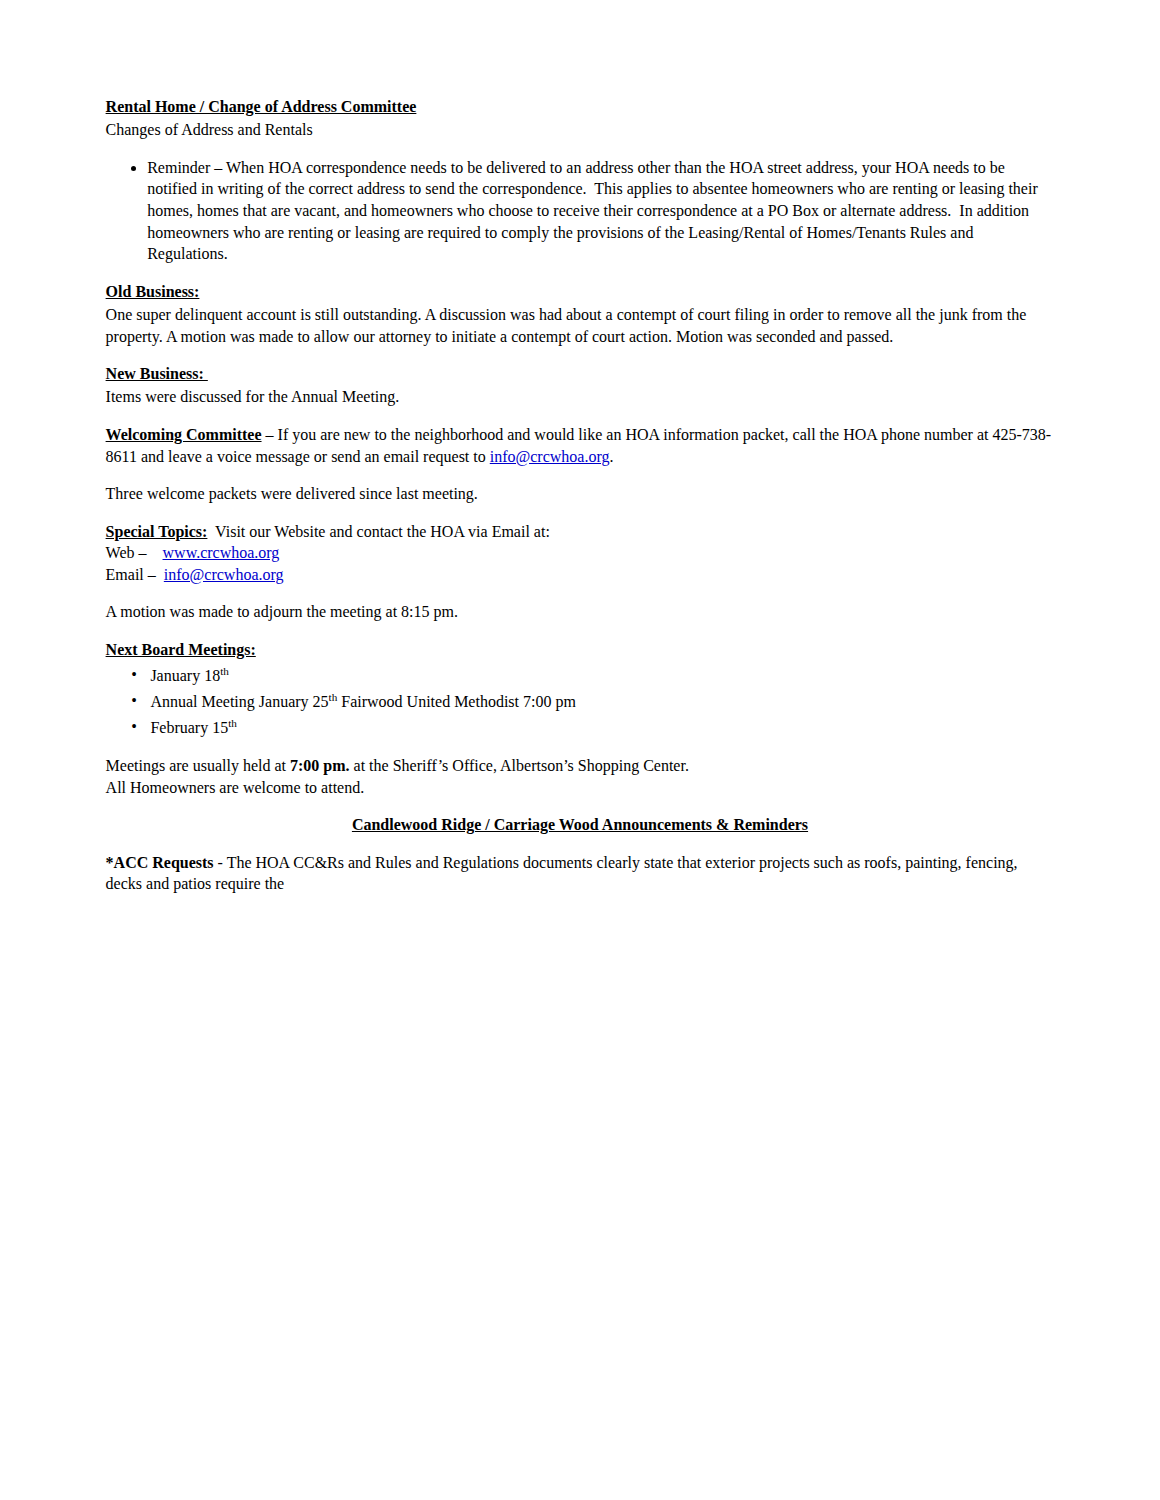Rental Home / Change of Address Committee
Changes of Address and Rentals
Reminder – When HOA correspondence needs to be delivered to an address other than the HOA street address, your HOA needs to be notified in writing of the correct address to send the correspondence. This applies to absentee homeowners who are renting or leasing their homes, homes that are vacant, and homeowners who choose to receive their correspondence at a PO Box or alternate address. In addition homeowners who are renting or leasing are required to comply the provisions of the Leasing/Rental of Homes/Tenants Rules and Regulations.
Old Business:
One super delinquent account is still outstanding. A discussion was had about a contempt of court filing in order to remove all the junk from the property. A motion was made to allow our attorney to initiate a contempt of court action. Motion was seconded and passed.
New Business:
Items were discussed for the Annual Meeting.
Welcoming Committee – If you are new to the neighborhood and would like an HOA information packet, call the HOA phone number at 425-738-8611 and leave a voice message or send an email request to info@crcwhoa.org.
Three welcome packets were delivered since last meeting.
Special Topics: Visit our Website and contact the HOA via Email at:
Web – www.crcwhoa.org
Email – info@crcwhoa.org
A motion was made to adjourn the meeting at 8:15 pm.
Next Board Meetings:
January 18th
Annual Meeting January 25th Fairwood United Methodist 7:00 pm
February 15th
Meetings are usually held at 7:00 pm. at the Sheriff’s Office, Albertson’s Shopping Center.
All Homeowners are welcome to attend.
Candlewood Ridge / Carriage Wood Announcements & Reminders
*ACC Requests - The HOA CC&Rs and Rules and Regulations documents clearly state that exterior projects such as roofs, painting, fencing, decks and patios require the